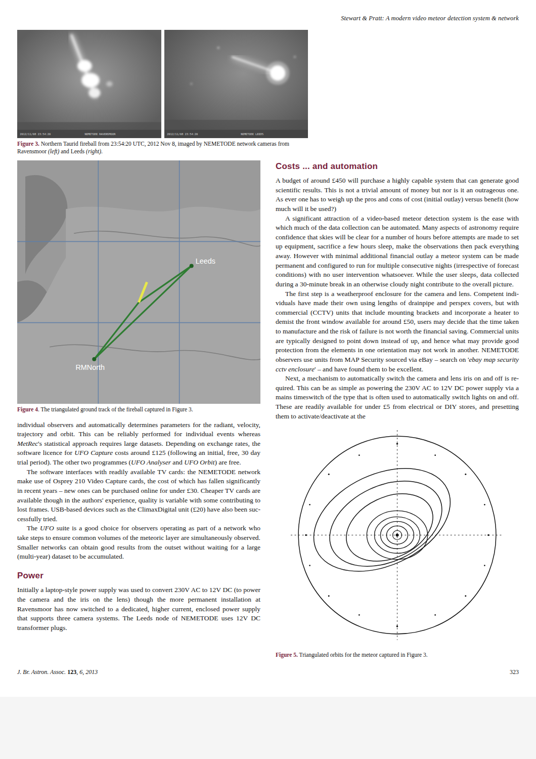Stewart & Pratt: A modern video meteor detection system & network
2012/11/08 23:54:20 NEMETODE RAVENSMOOR
2012/11/08 23:54:20 NEMETODE LEEDS
Figure 3. Northern Taurid fireball from 23:54:20 UTC, 2012 Nov 8, imaged by NEMETODE network cameras from Ravensmoor (left) and Leeds (right).
Leeds RMNorth
Figure 4. The triangulated ground track of the fireball captured in Figure 3.
individual observers and automatically determines parameters for the radiant, velocity, trajectory and orbit. This can be reliably performed for individual events whereas MetRec's statistical approach requires large datasets. Depending on exchange rates, the software licence for UFO Capture costs around £125 (following an initial, free, 30 day trial period). The other two programmes (UFO Analyser and UFO Orbit) are free.
The software interfaces with readily available TV cards: the NEMETODE network make use of Osprey 210 Video Capture cards, the cost of which has fallen significantly in recent years – new ones can be purchased online for under £30. Cheaper TV cards are available though in the authors' experience, quality is variable with some contributing to lost frames. USB-based devices such as the ClimaxDigital unit (£20) have also been successfully tried.
The UFO suite is a good choice for observers operating as part of a network who take steps to ensure common volumes of the meteoric layer are simultaneously observed. Smaller networks can obtain good results from the outset without waiting for a large (multi-year) dataset to be accumulated.
Power
Initially a laptop-style power supply was used to convert 230V AC to 12V DC (to power the camera and the iris on the lens) though the more permanent installation at Ravensmoor has now switched to a dedicated, higher current, enclosed power supply that supports three camera systems. The Leeds node of NEMETODE uses 12V DC transformer plugs.
Costs ... and automation
A budget of around £450 will purchase a highly capable system that can generate good scientific results. This is not a trivial amount of money but nor is it an outrageous one. As ever one has to weigh up the pros and cons of cost (initial outlay) versus benefit (how much will it be used?)
A significant attraction of a video-based meteor detection system is the ease with which much of the data collection can be automated. Many aspects of astronomy require confidence that skies will be clear for a number of hours before attempts are made to set up equipment, sacrifice a few hours sleep, make the observations then pack everything away. However with minimal additional financial outlay a meteor system can be made permanent and configured to run for multiple consecutive nights (irrespective of forecast conditions) with no user intervention whatsoever. While the user sleeps, data collected during a 30-minute break in an otherwise cloudy night contribute to the overall picture.
The first step is a weatherproof enclosure for the camera and lens. Competent individuals have made their own using lengths of drainpipe and perspex covers, but with commercial (CCTV) units that include mounting brackets and incorporate a heater to demist the front window available for around £50, users may decide that the time taken to manufacture and the risk of failure is not worth the financial saving. Commercial units are typically designed to point down instead of up, and hence what may provide good protection from the elements in one orientation may not work in another. NEMETODE observers use units from MAP Security sourced via eBay – search on 'ebay map security cctv enclosure' – and have found them to be excellent.
Next, a mechanism to automatically switch the camera and lens iris on and off is required. This can be as simple as powering the 230V AC to 12V DC power supply via a mains timeswitch of the type that is often used to automatically switch lights on and off. These are readily available for under £5 from electrical or DIY stores, and presetting them to activate/deactivate at the
Figure 5. Triangulated orbits for the meteor captured in Figure 3.
J. Br. Astron. Assoc. 123, 6, 2013
323